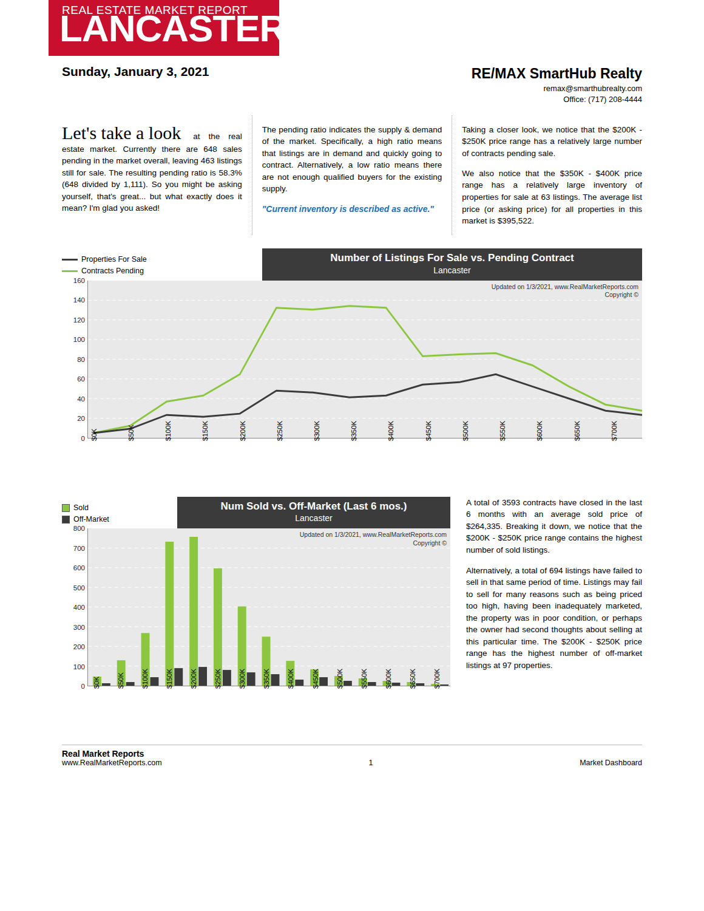Real Estate Market Report
Lancaster
Sunday, January 3, 2021
RE/MAX SmartHub Realty
remax@smarthubrealty.com
Office: (717) 208-4444
Let's take a look at the real estate market. Currently there are 648 sales pending in the market overall, leaving 463 listings still for sale. The resulting pending ratio is 58.3% (648 divided by 1,111). So you might be asking yourself, that's great... but what exactly does it mean? I'm glad you asked!
The pending ratio indicates the supply & demand of the market. Specifically, a high ratio means that listings are in demand and quickly going to contract. Alternatively, a low ratio means there are not enough qualified buyers for the existing supply.
"Current inventory is described as active."
Taking a closer look, we notice that the $200K - $250K price range has a relatively large number of contracts pending sale.
We also notice that the $350K - $400K price range has a relatively large inventory of properties for sale at 63 listings. The average list price (or asking price) for all properties in this market is $395,522.
Properties For Sale
Contracts Pending
Number of Listings For Sale vs. Pending Contract
Lancaster
160 140 120 100 80 60 40 20 0
Updated on 1/3/2021, www.RealMarketReports.com
Copyright ©
$0K $50K $100K $150K $200K $250K $300K $350K $400K $450K $500K $550K $600K $650K $700K
Sold
Off-Market
Num Sold vs. Off-Market (Last 6 mos.)
Lancaster
800 700 600 500 400 300 200 100 0
Updated on 1/3/2021, www.RealMarketReports.com
Copyright ©
$0K $50K $100K $150K $200K $250K $300K $350K $400K $450K $500K $550K $600K $650K $700K
A total of 3593 contracts have closed in the last 6 months with an average sold price of $264,335. Breaking it down, we notice that the $200K - $250K price range contains the highest number of sold listings.
Alternatively, a total of 694 listings have failed to sell in that same period of time. Listings may fail to sell for many reasons such as being priced too high, having been inadequately marketed, the property was in poor condition, or perhaps the owner had second thoughts about selling at this particular time. The $200K - $250K price range has the highest number of off-market listings at 97 properties.
Real Market Reports
www.RealMarketReports.com
1
Market Dashboard